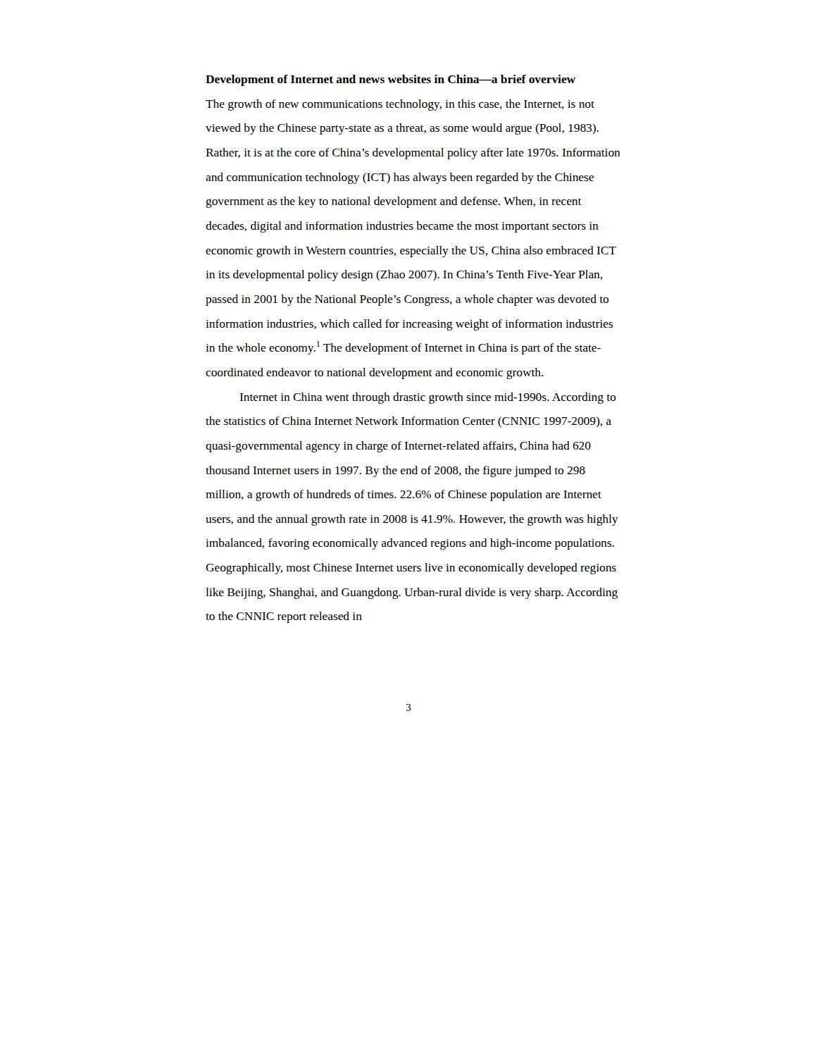Development of Internet and news websites in China—a brief overview
The growth of new communications technology, in this case, the Internet, is not viewed by the Chinese party-state as a threat, as some would argue (Pool, 1983). Rather, it is at the core of China’s developmental policy after late 1970s. Information and communication technology (ICT) has always been regarded by the Chinese government as the key to national development and defense. When, in recent decades, digital and information industries became the most important sectors in economic growth in Western countries, especially the US, China also embraced ICT in its developmental policy design (Zhao 2007). In China’s Tenth Five-Year Plan, passed in 2001 by the National People’s Congress, a whole chapter was devoted to information industries, which called for increasing weight of information industries in the whole economy.1 The development of Internet in China is part of the state-coordinated endeavor to national development and economic growth.
Internet in China went through drastic growth since mid-1990s. According to the statistics of China Internet Network Information Center (CNNIC 1997-2009), a quasi-governmental agency in charge of Internet-related affairs, China had 620 thousand Internet users in 1997. By the end of 2008, the figure jumped to 298 million, a growth of hundreds of times. 22.6% of Chinese population are Internet users, and the annual growth rate in 2008 is 41.9%. However, the growth was highly imbalanced, favoring economically advanced regions and high-income populations. Geographically, most Chinese Internet users live in economically developed regions like Beijing, Shanghai, and Guangdong. Urban-rural divide is very sharp. According to the CNNIC report released in
3